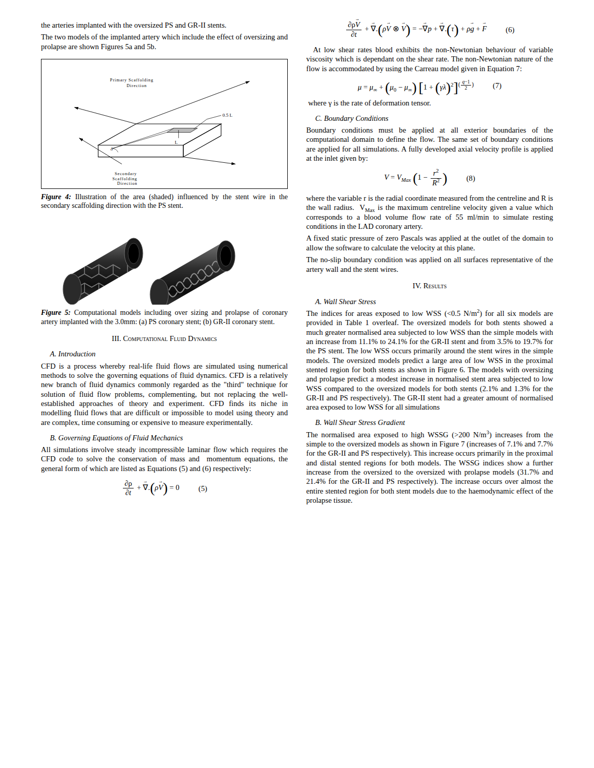the arteries implanted with the oversized PS and GR-II stents.
The two models of the implanted artery which include the effect of oversizing and prolapse are shown Figures 5a and 5b.
0.5 L L δ Primary Scaffolding Direction Secondary Scaffolding Direction
Figure 4: Illustration of the area (shaded) influenced by the stent wire in the secondary scaffolding direction with the PS stent.
Figure 5: Computational models including over sizing and prolapse of coronary artery implanted with the 3.0mm: (a) PS coronary stent; (b) GR-II coronary stent.
III. Computational Fluid Dynamics
A. Introduction
CFD is a process whereby real-life fluid flows are simulated using numerical methods to solve the governing equations of fluid dynamics. CFD is a relatively new branch of fluid dynamics commonly regarded as the "third" technique for solution of fluid flow problems, complementing, but not replacing the well-established approaches of theory and experiment. CFD finds its niche in modelling fluid flows that are difficult or impossible to model using theory and are complex, time consuming or expensive to measure experimentally.
B. Governing Equations of Fluid Mechanics
All simulations involve steady incompressible laminar flow which requires the CFD code to solve the conservation of mass and momentum equations, the general form of which are listed as Equations (5) and (6) respectively:
∂ρ∂t + ∇.(ρV) = 0
(5)
∂ρV∂t + ∇.(ρV ⊗ V) = −∇p + ∇.(τ) + ρg + F
(6)
At low shear rates blood exhibits the non-Newtonian behaviour of variable viscosity which is dependant on the shear rate. The non-Newtonian nature of the flow is accommodated by using the Carreau model given in Equation 7:
μ = μ∞ + (μ0 − μ∞) [1 + (γλ)2](q−12)
(7)
where γ is the rate of deformation tensor.
C. Boundary Conditions
Boundary conditions must be applied at all exterior boundaries of the computational domain to define the flow. The same set of boundary conditions are applied for all simulations. A fully developed axial velocity profile is applied at the inlet given by:
V = VMax (1 − r2 R2)
(8)
where the variable r is the radial coordinate measured from the centreline and R is the wall radius. VMax is the maximum centreline velocity given a value which corresponds to a blood volume flow rate of 55 ml/min to simulate resting conditions in the LAD coronary artery.
A fixed static pressure of zero Pascals was applied at the outlet of the domain to allow the software to calculate the velocity at this plane.
The no-slip boundary condition was applied on all surfaces representative of the artery wall and the stent wires.
IV. Results
A. Wall Shear Stress
The indices for areas exposed to low WSS (<0.5 N/m2) for all six models are provided in Table 1 overleaf. The oversized models for both stents showed a much greater normalised area subjected to low WSS than the simple models with an increase from 11.1% to 24.1% for the GR-II stent and from 3.5% to 19.7% for the PS stent. The low WSS occurs primarily around the stent wires in the simple models. The oversized models predict a large area of low WSS in the proximal stented region for both stents as shown in Figure 6. The models with oversizing and prolapse predict a modest increase in normalised stent area subjected to low WSS compared to the oversized models for both stents (2.1% and 1.3% for the GR-II and PS respectively). The GR-II stent had a greater amount of normalised area exposed to low WSS for all simulations
B. Wall Shear Stress Gradient
The normalised area exposed to high WSSG (>200 N/m3) increases from the simple to the oversized models as shown in Figure 7 (increases of 7.1% and 7.7% for the GR-II and PS respectively). This increase occurs primarily in the proximal and distal stented regions for both models. The WSSG indices show a further increase from the oversized to the oversized with prolapse models (31.7% and 21.4% for the GR-II and PS respectively). The increase occurs over almost the entire stented region for both stent models due to the haemodynamic effect of the prolapse tissue.